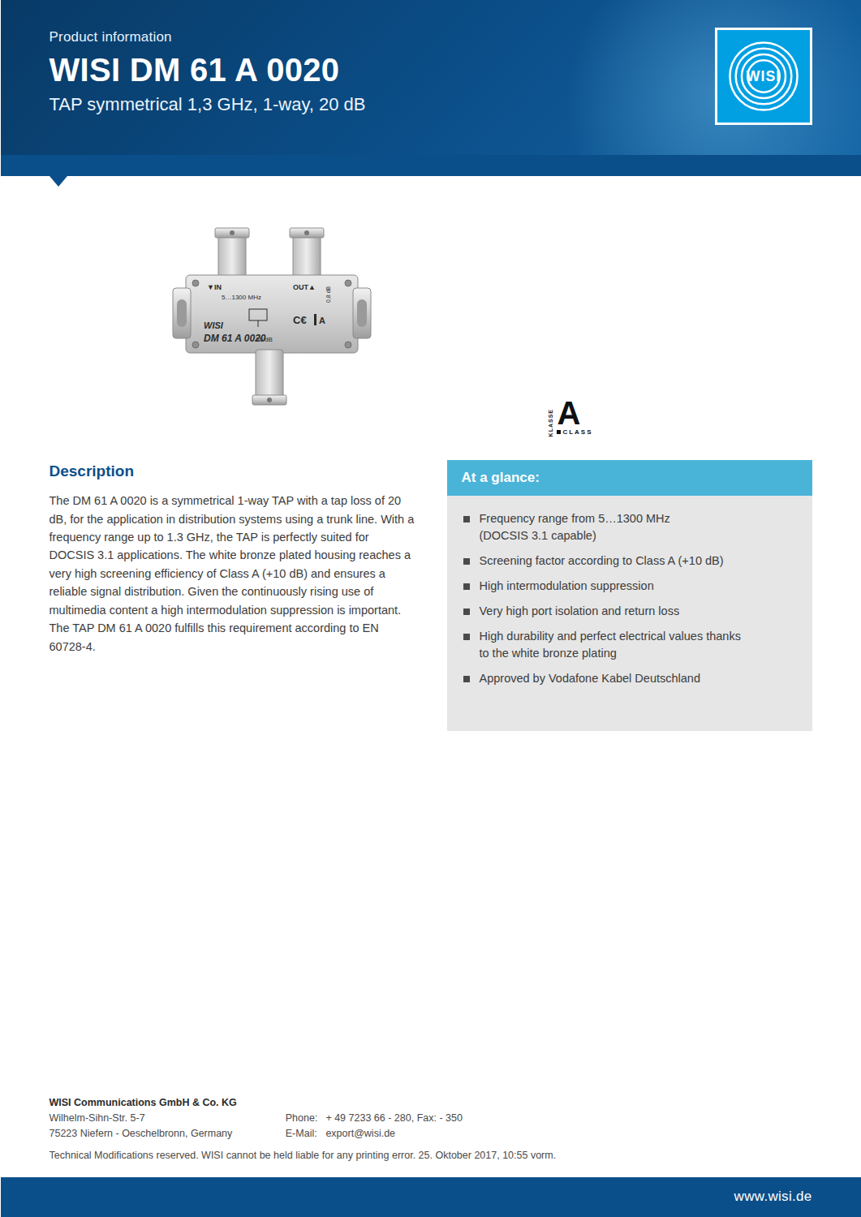Product information
WISI DM 61 A 0020
TAP symmetrical 1,3 GHz, 1-way, 20 dB
WISI
▼IN OUT▲ 5…1300 MHz 0,8 dB WISI DM 61 A 0020 20 dB C€ A
KLASSE
A
CLASS
Description
The DM 61 A 0020 is a symmetrical 1-way TAP with a tap loss of 20 dB, for the application in distribution systems using a trunk line. With a frequency range up to 1.3 GHz, the TAP is perfectly suited for DOCSIS 3.1 applications. The white bronze plated housing reaches a very high screening efficiency of Class A (+10 dB) and ensures a reliable signal distribution. Given the continuously rising use of multimedia content a high intermodulation suppression is important. The TAP DM 61 A 0020 fulfills this requirement according to EN 60728-4.
At a glance:
Frequency range from 5…1300 MHz(DOCSIS 3.1 capable)
Screening factor according to Class A (+10 dB)
High intermodulation suppression
Very high port isolation and return loss
High durability and perfect electrical values thanksto the white bronze plating
Approved by Vodafone Kabel Deutschland
| WISI Communications GmbH & Co. KG | | | |
| Wilhelm-Sihn-Str. 5-7 | | Phone: | + 49 7233 66 - 280, Fax: - 350 |
| 75223 Niefern - Oeschelbronn, Germany | | E-Mail: | export@wisi.de |
Technical Modifications reserved. WISI cannot be held liable for any printing error. 25. Oktober 2017, 10:55 vorm.
www.wisi.de